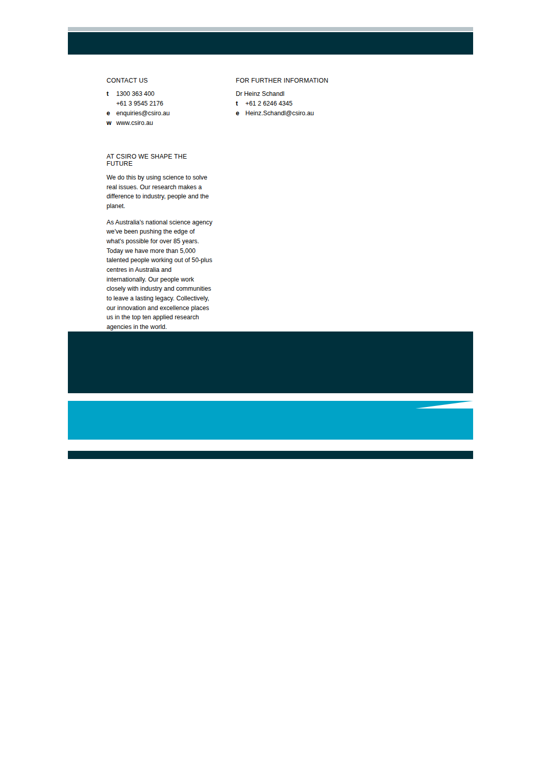CONTACT US
t 1300 363 400
+61 3 9545 2176
eenquiries@csiro.au
wwww.csiro.au
AT CSIRO WE SHAPE THE FUTURE
We do this by using science to solve real issues. Our research makes a difference to industry, people and the planet.
As Australia's national science agency we've been pushing the edge of what's possible for over 85 years. Today we have more than 5,000 talented people working out of 50-plus centres in Australia and internationally. Our people work closely with industry and communities to leave a lasting legacy. Collectively, our innovation and excellence places us in the top ten applied research agencies in the world.
WE ASK, WE SEEK AND WE SOLVE
FOR FURTHER INFORMATION
Dr Heinz Schandl
t+61 2 6246 4345
eHeinz.Schandl@csiro.au